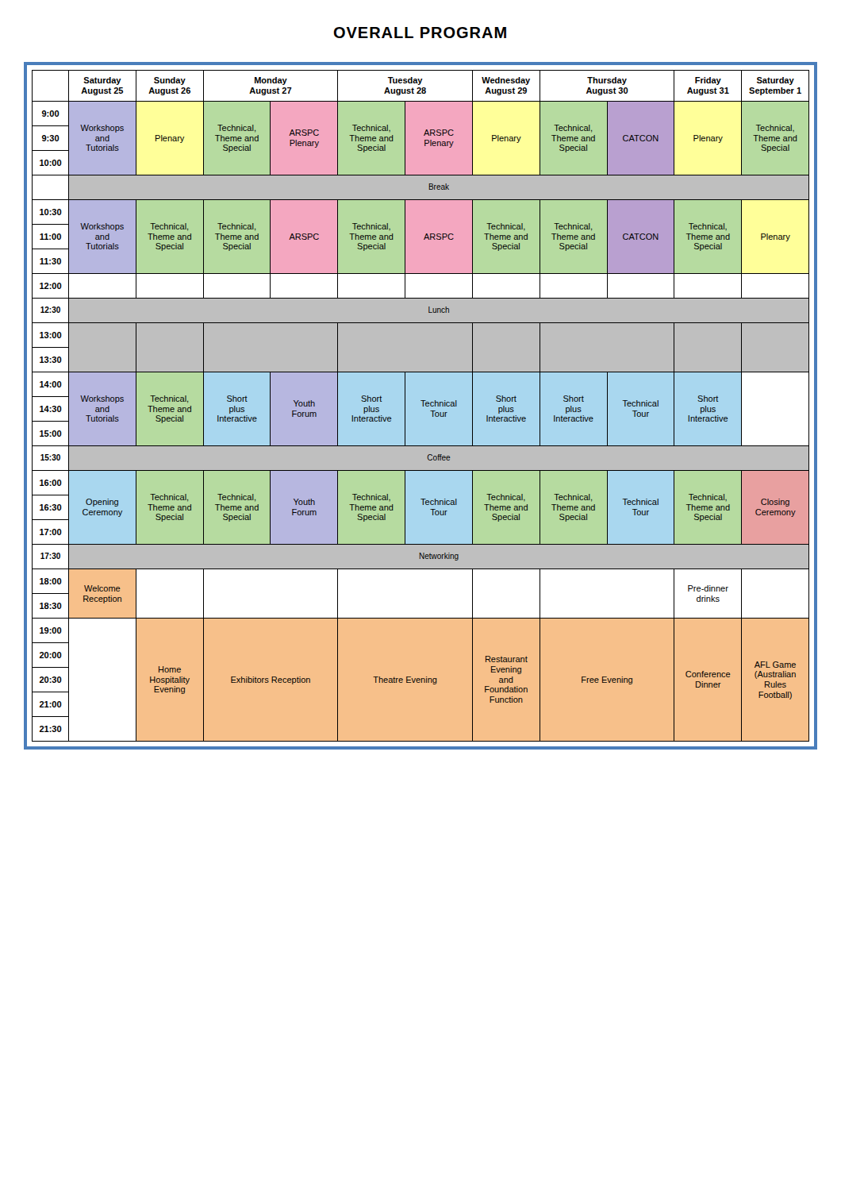OVERALL PROGRAM
| | Saturday August 25 | Sunday August 26 | Monday August 27 | Tuesday August 28 | Wednesday August 29 | Thursday August 30 | Friday August 31 | Saturday September 1 |
| --- | --- | --- | --- | --- | --- | --- | --- | --- |
| 9:00 | Workshops and Tutorials | Plenary | Technical, Theme and Special | ARSPC Plenary | Technical, Theme and Special | ARSPC Plenary | Plenary | Technical, Theme and Special | CATCON | Plenary | Technical, Theme and Special |
| 9:30 |
| 10:00 |
| | Break |
| 10:30 | Workshops and Tutorials | Technical, Theme and Special | Technical, Theme and Special | ARSPC | Technical, Theme and Special | ARSPC | Technical, Theme and Special | Technical, Theme and Special | CATCON | Technical, Theme and Special | Plenary |
| 11:00 |
| 11:30 |
| 12:00 | | | | | | | | | | | |
| 12:30 | Lunch |
| 13:00 | | | | | | | | |
| 13:30 |
| 14:00 | Workshops and Tutorials | Technical, Theme and Special | Short plus Interactive | Youth Forum | Short plus Interactive | Technical Tour | Short plus Interactive | Short plus Interactive | Technical Tour | Short plus Interactive | |
| 14:30 |
| 15:00 |
| 15:30 | Coffee |
| 16:00 | Opening Ceremony | Technical, Theme and Special | Technical, Theme and Special | Youth Forum | Technical, Theme and Special | Technical Tour | Technical, Theme and Special | Technical, Theme and Special | Technical Tour | Technical, Theme and Special | Closing Ceremony |
| 16:30 |
| 17:00 |
| 17:30 | Networking |
| 18:00 | Welcome Reception | | | | | | Pre-dinner drinks | |
| 18:30 |
| 19:00 | | Home Hospitality Evening | Exhibitors Reception | Theatre Evening | Restaurant Evening and Foundation Function | Free Evening | Conference Dinner | AFL Game (Australian Rules Football) |
| 20:00 |
| 20:30 |
| 21:00 |
| 21:30 |